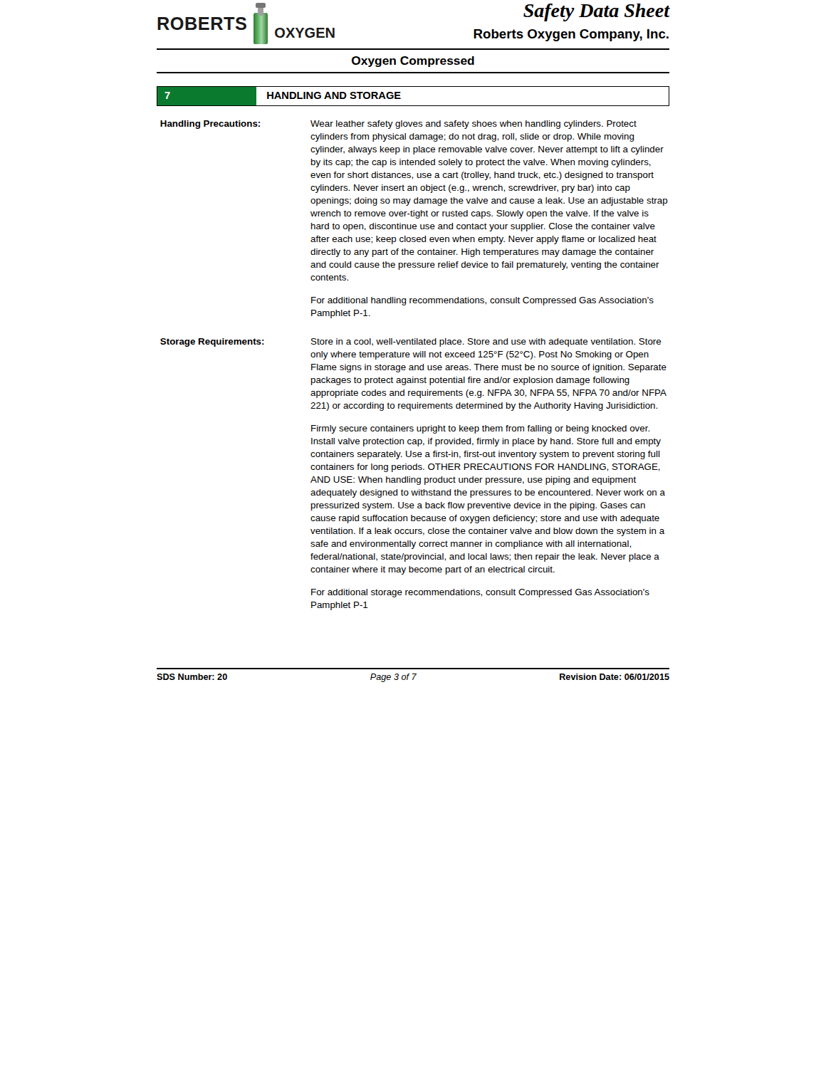ROBERTS OXYGEN
Safety Data Sheet
Roberts Oxygen Company, Inc.
Oxygen Compressed
7
HANDLING AND STORAGE
Handling Precautions:
Wear leather safety gloves and safety shoes when handling cylinders. Protect cylinders from physical damage; do not drag, roll, slide or drop. While moving cylinder, always keep in place removable valve cover. Never attempt to lift a cylinder by its cap; the cap is intended solely to protect the valve. When moving cylinders, even for short distances, use a cart (trolley, hand truck, etc.) designed to transport cylinders. Never insert an object (e.g., wrench, screwdriver, pry bar) into cap openings; doing so may damage the valve and cause a leak. Use an adjustable strap wrench to remove over-tight or rusted caps. Slowly open the valve. If the valve is hard to open, discontinue use and contact your supplier. Close the container valve after each use; keep closed even when empty. Never apply flame or localized heat directly to any part of the container. High temperatures may damage the container and could cause the pressure relief device to fail prematurely, venting the container contents.
For additional handling recommendations, consult Compressed Gas Association's Pamphlet P-1.
Storage Requirements:
Store in a cool, well-ventilated place. Store and use with adequate ventilation. Store only where temperature will not exceed 125°F (52°C). Post No Smoking or Open Flame signs in storage and use areas. There must be no source of ignition. Separate packages to protect against potential fire and/or explosion damage following appropriate codes and requirements (e.g. NFPA 30, NFPA 55, NFPA 70 and/or NFPA 221) or according to requirements determined by the Authority Having Jurisidiction.
Firmly secure containers upright to keep them from falling or being knocked over. Install valve protection cap, if provided, firmly in place by hand. Store full and empty containers separately. Use a first-in, first-out inventory system to prevent storing full containers for long periods. OTHER PRECAUTIONS FOR HANDLING, STORAGE, AND USE: When handling product under pressure, use piping and equipment adequately designed to withstand the pressures to be encountered. Never work on a pressurized system. Use a back flow preventive device in the piping. Gases can cause rapid suffocation because of oxygen deficiency; store and use with adequate ventilation. If a leak occurs, close the container valve and blow down the system in a safe and environmentally correct manner in compliance with all international, federal/national, state/provincial, and local laws; then repair the leak. Never place a container where it may become part of an electrical circuit.
For additional storage recommendations, consult Compressed Gas Association's Pamphlet P-1
SDS Number: 20 Page 3 of 7 Revision Date: 06/01/2015